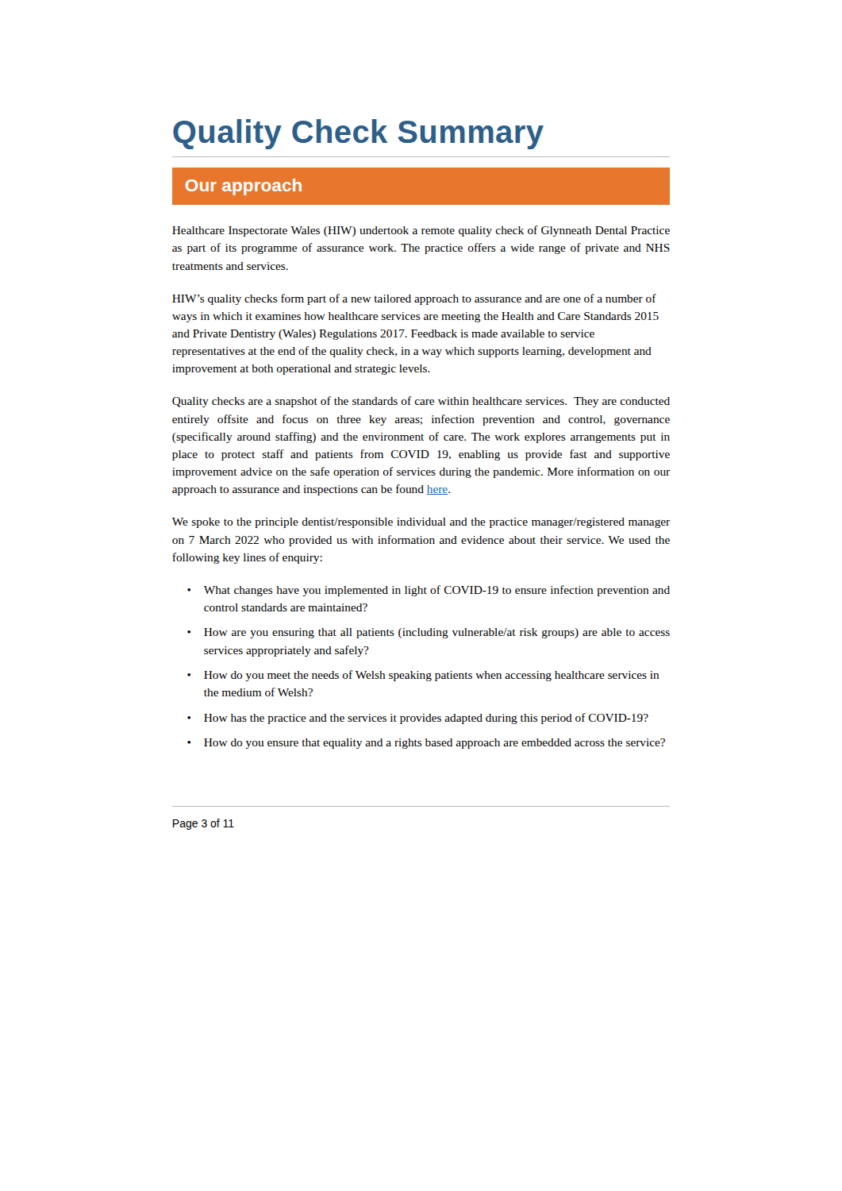Quality Check Summary
Our approach
Healthcare Inspectorate Wales (HIW) undertook a remote quality check of Glynneath Dental Practice as part of its programme of assurance work. The practice offers a wide range of private and NHS treatments and services.
HIW’s quality checks form part of a new tailored approach to assurance and are one of a number of ways in which it examines how healthcare services are meeting the Health and Care Standards 2015 and Private Dentistry (Wales) Regulations 2017. Feedback is made available to service representatives at the end of the quality check, in a way which supports learning, development and improvement at both operational and strategic levels.
Quality checks are a snapshot of the standards of care within healthcare services. They are conducted entirely offsite and focus on three key areas; infection prevention and control, governance (specifically around staffing) and the environment of care. The work explores arrangements put in place to protect staff and patients from COVID 19, enabling us provide fast and supportive improvement advice on the safe operation of services during the pandemic. More information on our approach to assurance and inspections can be found here.
We spoke to the principle dentist/responsible individual and the practice manager/registered manager on 7 March 2022 who provided us with information and evidence about their service. We used the following key lines of enquiry:
What changes have you implemented in light of COVID-19 to ensure infection prevention and control standards are maintained?
How are you ensuring that all patients (including vulnerable/at risk groups) are able to access services appropriately and safely?
How do you meet the needs of Welsh speaking patients when accessing healthcare services in the medium of Welsh?
How has the practice and the services it provides adapted during this period of COVID-19?
How do you ensure that equality and a rights based approach are embedded across the service?
Page 3 of 11